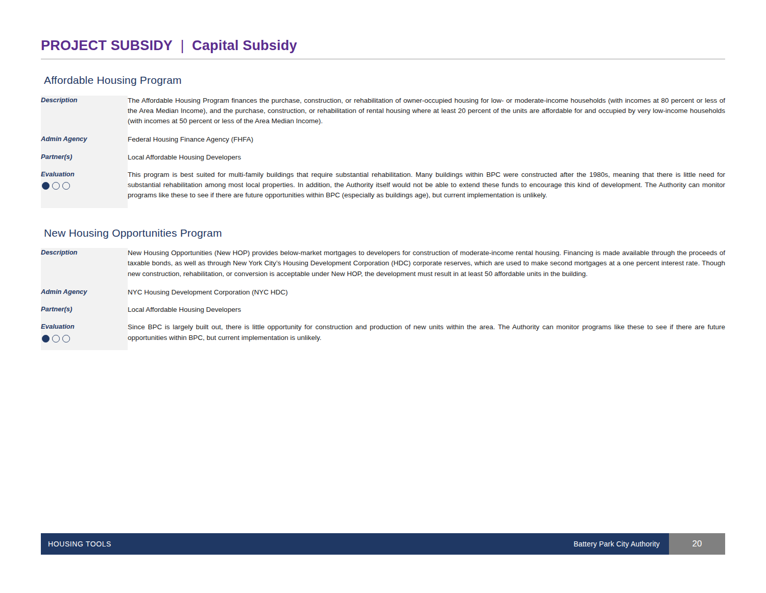PROJECT SUBSIDY | Capital Subsidy
Affordable Housing Program
| Description | The Affordable Housing Program finances the purchase, construction, or rehabilitation of owner-occupied housing for low- or moderate-income households (with incomes at 80 percent or less of the Area Median Income), and the purchase, construction, or rehabilitation of rental housing where at least 20 percent of the units are affordable for and occupied by very low-income households (with incomes at 50 percent or less of the Area Median Income). |
| Admin Agency | Federal Housing Finance Agency (FHFA) |
| Partner(s) | Local Affordable Housing Developers |
| Evaluation | This program is best suited for multi-family buildings that require substantial rehabilitation. Many buildings within BPC were constructed after the 1980s, meaning that there is little need for substantial rehabilitation among most local properties. In addition, the Authority itself would not be able to extend these funds to encourage this kind of development. The Authority can monitor programs like these to see if there are future opportunities within BPC (especially as buildings age), but current implementation is unlikely. |
New Housing Opportunities Program
| Description | New Housing Opportunities (New HOP) provides below-market mortgages to developers for construction of moderate-income rental housing. Financing is made available through the proceeds of taxable bonds, as well as through New York City’s Housing Development Corporation (HDC) corporate reserves, which are used to make second mortgages at a one percent interest rate. Though new construction, rehabilitation, or conversion is acceptable under New HOP, the development must result in at least 50 affordable units in the building. |
| Admin Agency | NYC Housing Development Corporation (NYC HDC) |
| Partner(s) | Local Affordable Housing Developers |
| Evaluation | Since BPC is largely built out, there is little opportunity for construction and production of new units within the area. The Authority can monitor programs like these to see if there are future opportunities within BPC, but current implementation is unlikely. |
HOUSING TOOLS
Battery Park City Authority
20